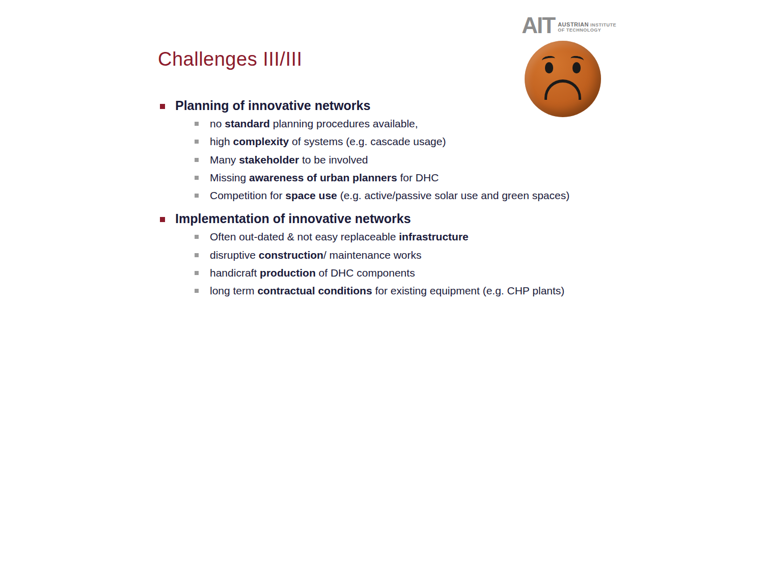AIT
AUSTRIAN INSTITUTE
OF TECHNOLOGY
Challenges III/III
Planning of innovative networks
no standard planning procedures available,
high complexity of systems (e.g. cascade usage)
Many stakeholder to be involved
Missing awareness of urban planners for DHC
Competition for space use (e.g. active/passive solar use and green spaces)
Implementation of innovative networks
Often out-dated & not easy replaceable infrastructure
disruptive construction/ maintenance works
handicraft production of DHC components
long term contractual conditions for existing equipment (e.g. CHP plants)